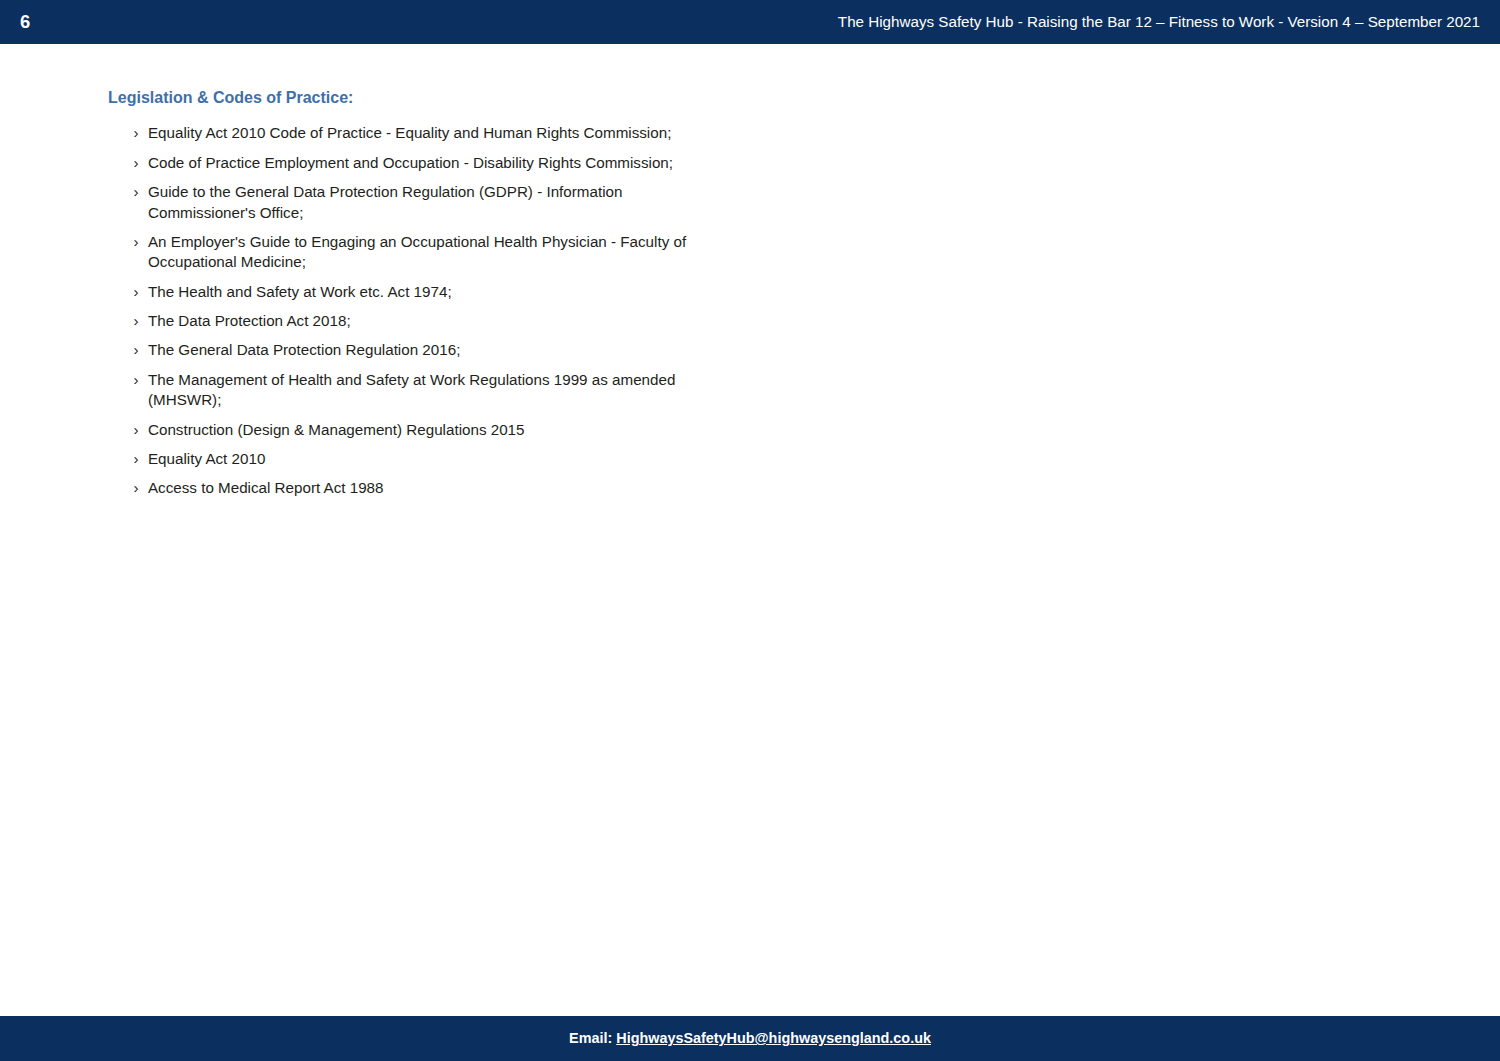6 The Highways Safety Hub - Raising the Bar 12 – Fitness to Work - Version 4 – September 2021
Legislation & Codes of Practice:
Equality Act 2010 Code of Practice - Equality and Human Rights Commission;
Code of Practice Employment and Occupation - Disability Rights Commission;
Guide to the General Data Protection Regulation (GDPR) - Information Commissioner's Office;
An Employer's Guide to Engaging an Occupational Health Physician - Faculty of Occupational Medicine;
The Health and Safety at Work etc. Act 1974;
The Data Protection Act 2018;
The General Data Protection Regulation 2016;
The Management of Health and Safety at Work Regulations 1999 as amended (MHSWR);
Construction (Design & Management) Regulations 2015
Equality Act 2010
Access to Medical Report Act 1988
Email: HighwaysSafetyHub@highwaysengland.co.uk